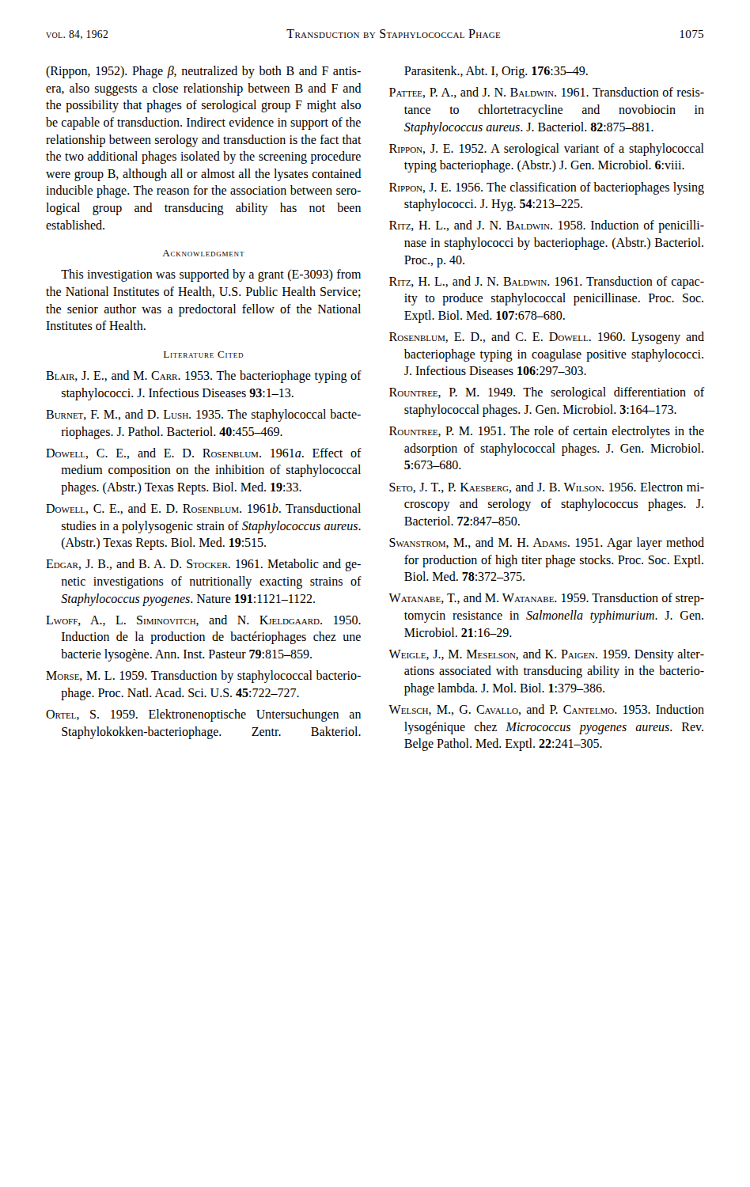vol. 84, 1962 Transduction by Staphylococcal Phage 1075
(Rippon, 1952). Phage β, neutralized by both B and F antisera, also suggests a close relationship between B and F and the possibility that phages of serological group F might also be capable of transduction. Indirect evidence in support of the relationship between serology and transduction is the fact that the two additional phages isolated by the screening procedure were group B, although all or almost all the lysates contained inducible phage. The reason for the association between serological group and transducing ability has not been established.
Acknowledgment
This investigation was supported by a grant (E-3093) from the National Institutes of Health, U.S. Public Health Service; the senior author was a predoctoral fellow of the National Institutes of Health.
Literature Cited
Blair, J. E., and M. Carr. 1953. The bacteriophage typing of staphylococci. J. Infectious Diseases 93:1–13.
Burnet, F. M., and D. Lush. 1935. The staphylococcal bacteriophages. J. Pathol. Bacteriol. 40:455–469.
Dowell, C. E., and E. D. Rosenblum. 1961a. Effect of medium composition on the inhibition of staphylococcal phages. (Abstr.) Texas Repts. Biol. Med. 19:33.
Dowell, C. E., and E. D. Rosenblum. 1961b. Transductional studies in a polylysogenic strain of Staphylococcus aureus. (Abstr.) Texas Repts. Biol. Med. 19:515.
Edgar, J. B., and B. A. D. Stocker. 1961. Metabolic and genetic investigations of nutritionally exacting strains of Staphylococcus pyogenes. Nature 191:1121–1122.
Lwoff, A., L. Siminovitch, and N. Kjeldgaard. 1950. Induction de la production de bactériophages chez une bacterie lysogène. Ann. Inst. Pasteur 79:815–859.
Morse, M. L. 1959. Transduction by staphylococcal bacteriophage. Proc. Natl. Acad. Sci. U.S. 45:722–727.
Ortel, S. 1959. Elektronenoptische Untersuchungen an Staphylokokken-bacteriophage. Zentr. Bakteriol. Parasitenk., Abt. I, Orig. 176:35–49.
Pattee, P. A., and J. N. Baldwin. 1961. Transduction of resistance to chlortetracycline and novobiocin in Staphylococcus aureus. J. Bacteriol. 82:875–881.
Rippon, J. E. 1952. A serological variant of a staphylococcal typing bacteriophage. (Abstr.) J. Gen. Microbiol. 6:viii.
Rippon, J. E. 1956. The classification of bacteriophages lysing staphylococci. J. Hyg. 54:213–225.
Ritz, H. L., and J. N. Baldwin. 1958. Induction of penicillinase in staphylococci by bacteriophage. (Abstr.) Bacteriol. Proc., p. 40.
Ritz, H. L., and J. N. Baldwin. 1961. Transduction of capacity to produce staphylococcal penicillinase. Proc. Soc. Exptl. Biol. Med. 107:678–680.
Rosenblum, E. D., and C. E. Dowell. 1960. Lysogeny and bacteriophage typing in coagulase positive staphylococci. J. Infectious Diseases 106:297–303.
Rountree, P. M. 1949. The serological differentiation of staphylococcal phages. J. Gen. Microbiol. 3:164–173.
Rountree, P. M. 1951. The role of certain electrolytes in the adsorption of staphylococcal phages. J. Gen. Microbiol. 5:673–680.
Seto, J. T., P. Kaesberg, and J. B. Wilson. 1956. Electron microscopy and serology of staphylococcus phages. J. Bacteriol. 72:847–850.
Swanstrom, M., and M. H. Adams. 1951. Agar layer method for production of high titer phage stocks. Proc. Soc. Exptl. Biol. Med. 78:372–375.
Watanabe, T., and M. Watanabe. 1959. Transduction of streptomycin resistance in Salmonella typhimurium. J. Gen. Microbiol. 21:16–29.
Weigle, J., M. Meselson, and K. Paigen. 1959. Density alterations associated with transducing ability in the bacteriophage lambda. J. Mol. Biol. 1:379–386.
Welsch, M., G. Cavallo, and P. Cantelmo. 1953. Induction lysogénique chez Micrococcus pyogenes aureus. Rev. Belge Pathol. Med. Exptl. 22:241–305.